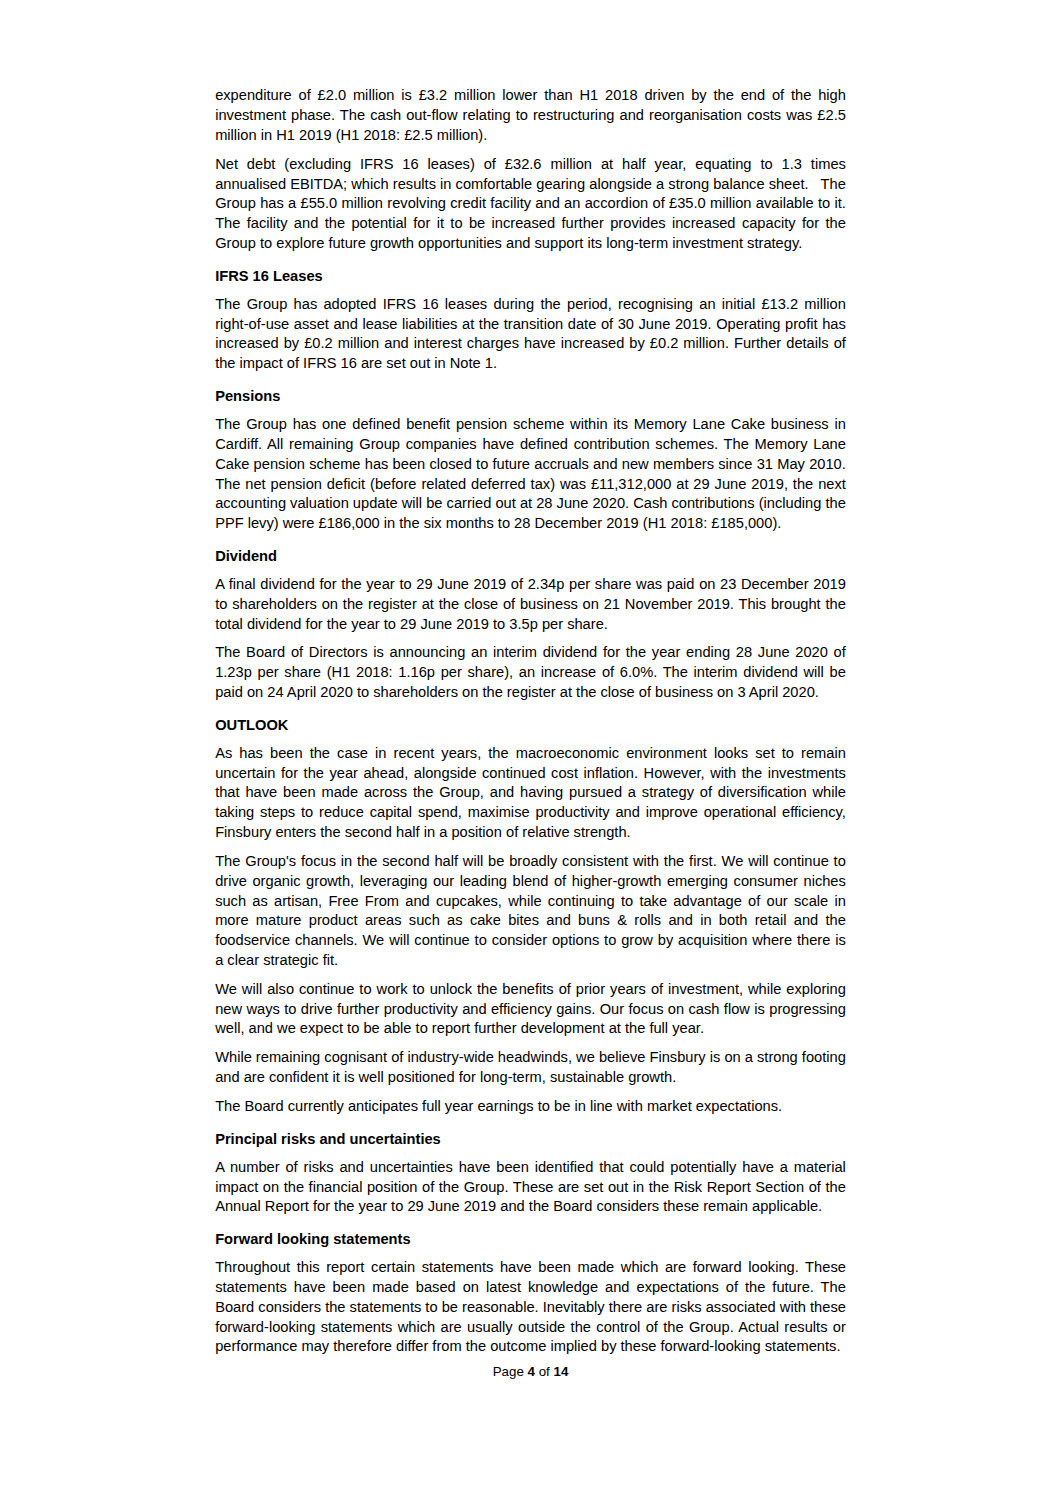expenditure of £2.0 million is £3.2 million lower than H1 2018 driven by the end of the high investment phase. The cash out-flow relating to restructuring and reorganisation costs was £2.5 million in H1 2019 (H1 2018: £2.5 million).
Net debt (excluding IFRS 16 leases) of £32.6 million at half year, equating to 1.3 times annualised EBITDA; which results in comfortable gearing alongside a strong balance sheet. The Group has a £55.0 million revolving credit facility and an accordion of £35.0 million available to it. The facility and the potential for it to be increased further provides increased capacity for the Group to explore future growth opportunities and support its long-term investment strategy.
IFRS 16 Leases
The Group has adopted IFRS 16 leases during the period, recognising an initial £13.2 million right-of-use asset and lease liabilities at the transition date of 30 June 2019. Operating profit has increased by £0.2 million and interest charges have increased by £0.2 million. Further details of the impact of IFRS 16 are set out in Note 1.
Pensions
The Group has one defined benefit pension scheme within its Memory Lane Cake business in Cardiff. All remaining Group companies have defined contribution schemes. The Memory Lane Cake pension scheme has been closed to future accruals and new members since 31 May 2010. The net pension deficit (before related deferred tax) was £11,312,000 at 29 June 2019, the next accounting valuation update will be carried out at 28 June 2020. Cash contributions (including the PPF levy) were £186,000 in the six months to 28 December 2019 (H1 2018: £185,000).
Dividend
A final dividend for the year to 29 June 2019 of 2.34p per share was paid on 23 December 2019 to shareholders on the register at the close of business on 21 November 2019. This brought the total dividend for the year to 29 June 2019 to 3.5p per share.
The Board of Directors is announcing an interim dividend for the year ending 28 June 2020 of 1.23p per share (H1 2018: 1.16p per share), an increase of 6.0%. The interim dividend will be paid on 24 April 2020 to shareholders on the register at the close of business on 3 April 2020.
OUTLOOK
As has been the case in recent years, the macroeconomic environment looks set to remain uncertain for the year ahead, alongside continued cost inflation. However, with the investments that have been made across the Group, and having pursued a strategy of diversification while taking steps to reduce capital spend, maximise productivity and improve operational efficiency, Finsbury enters the second half in a position of relative strength.
The Group's focus in the second half will be broadly consistent with the first. We will continue to drive organic growth, leveraging our leading blend of higher-growth emerging consumer niches such as artisan, Free From and cupcakes, while continuing to take advantage of our scale in more mature product areas such as cake bites and buns & rolls and in both retail and the foodservice channels. We will continue to consider options to grow by acquisition where there is a clear strategic fit.
We will also continue to work to unlock the benefits of prior years of investment, while exploring new ways to drive further productivity and efficiency gains. Our focus on cash flow is progressing well, and we expect to be able to report further development at the full year.
While remaining cognisant of industry-wide headwinds, we believe Finsbury is on a strong footing and are confident it is well positioned for long-term, sustainable growth.
The Board currently anticipates full year earnings to be in line with market expectations.
Principal risks and uncertainties
A number of risks and uncertainties have been identified that could potentially have a material impact on the financial position of the Group. These are set out in the Risk Report Section of the Annual Report for the year to 29 June 2019 and the Board considers these remain applicable.
Forward looking statements
Throughout this report certain statements have been made which are forward looking. These statements have been made based on latest knowledge and expectations of the future. The Board considers the statements to be reasonable. Inevitably there are risks associated with these forward-looking statements which are usually outside the control of the Group. Actual results or performance may therefore differ from the outcome implied by these forward-looking statements.
Page 4 of 14